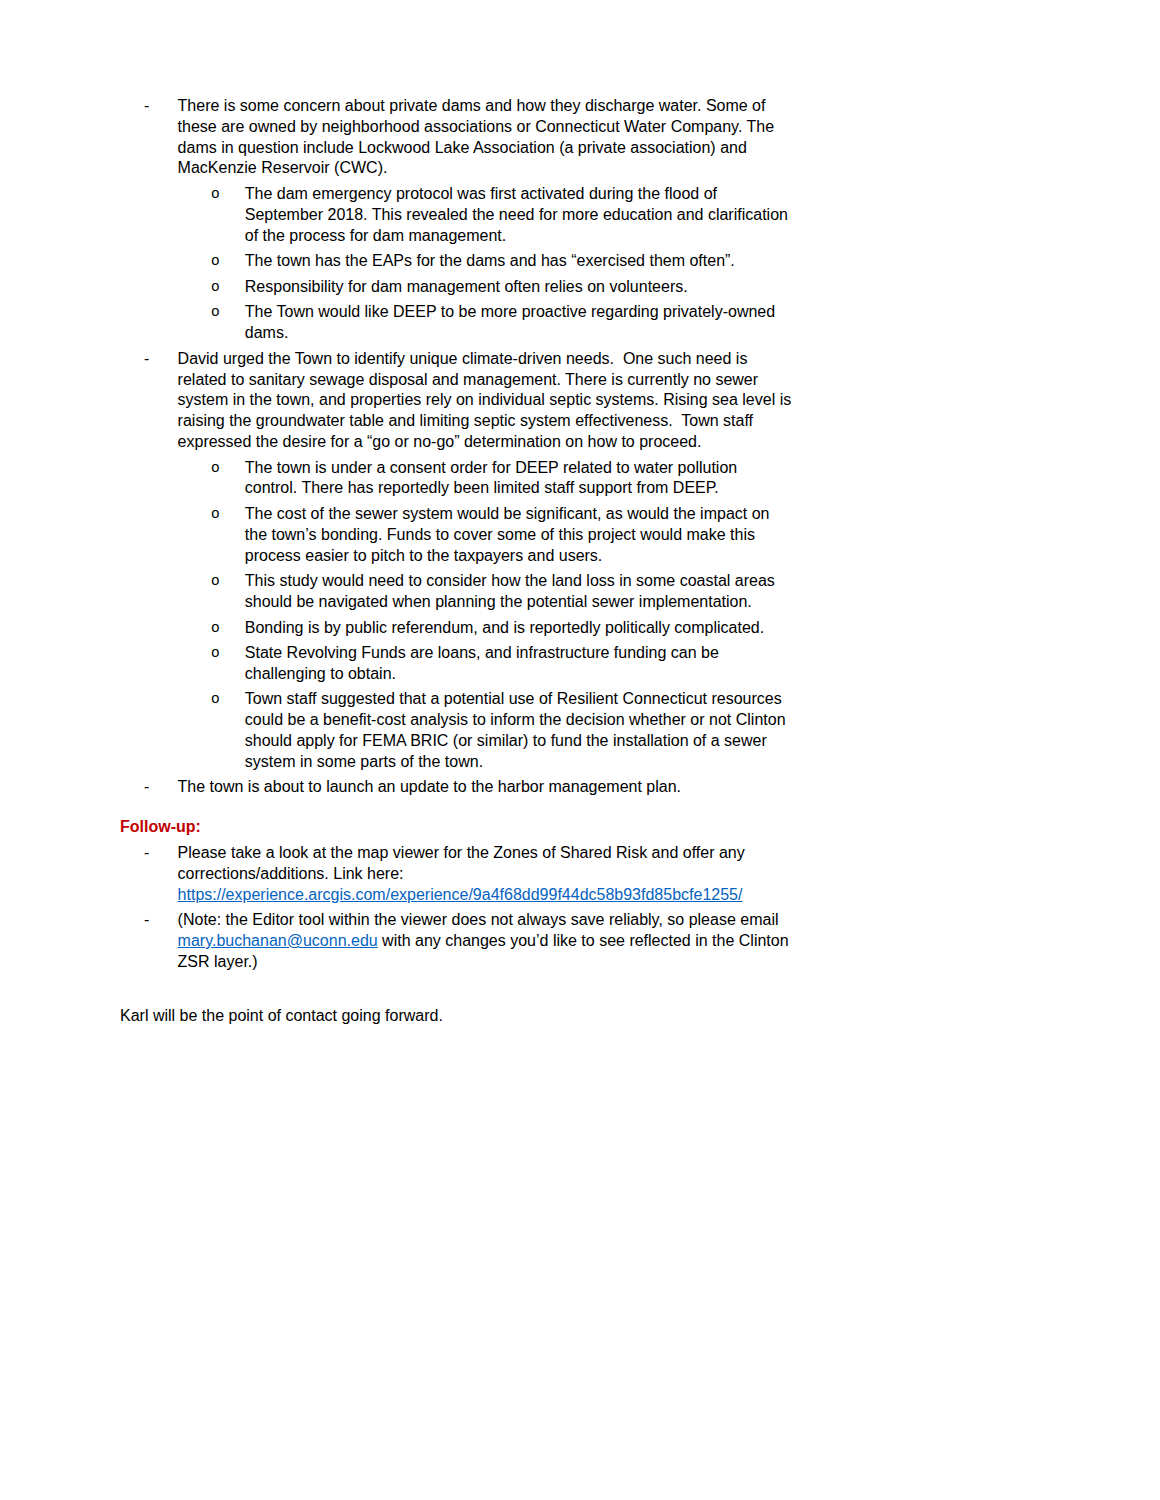There is some concern about private dams and how they discharge water. Some of these are owned by neighborhood associations or Connecticut Water Company. The dams in question include Lockwood Lake Association (a private association) and MacKenzie Reservoir (CWC).
The dam emergency protocol was first activated during the flood of September 2018. This revealed the need for more education and clarification of the process for dam management.
The town has the EAPs for the dams and has “exercised them often”.
Responsibility for dam management often relies on volunteers.
The Town would like DEEP to be more proactive regarding privately-owned dams.
David urged the Town to identify unique climate-driven needs. One such need is related to sanitary sewage disposal and management. There is currently no sewer system in the town, and properties rely on individual septic systems. Rising sea level is raising the groundwater table and limiting septic system effectiveness. Town staff expressed the desire for a “go or no-go” determination on how to proceed.
The town is under a consent order for DEEP related to water pollution control. There has reportedly been limited staff support from DEEP.
The cost of the sewer system would be significant, as would the impact on the town’s bonding. Funds to cover some of this project would make this process easier to pitch to the taxpayers and users.
This study would need to consider how the land loss in some coastal areas should be navigated when planning the potential sewer implementation.
Bonding is by public referendum, and is reportedly politically complicated.
State Revolving Funds are loans, and infrastructure funding can be challenging to obtain.
Town staff suggested that a potential use of Resilient Connecticut resources could be a benefit-cost analysis to inform the decision whether or not Clinton should apply for FEMA BRIC (or similar) to fund the installation of a sewer system in some parts of the town.
The town is about to launch an update to the harbor management plan.
Follow-up:
Please take a look at the map viewer for the Zones of Shared Risk and offer any corrections/additions. Link here:
https://experience.arcgis.com/experience/9a4f68dd99f44dc58b93fd85bcfe1255/
(Note: the Editor tool within the viewer does not always save reliably, so please email mary.buchanan@uconn.edu with any changes you’d like to see reflected in the Clinton ZSR layer.)
Karl will be the point of contact going forward.